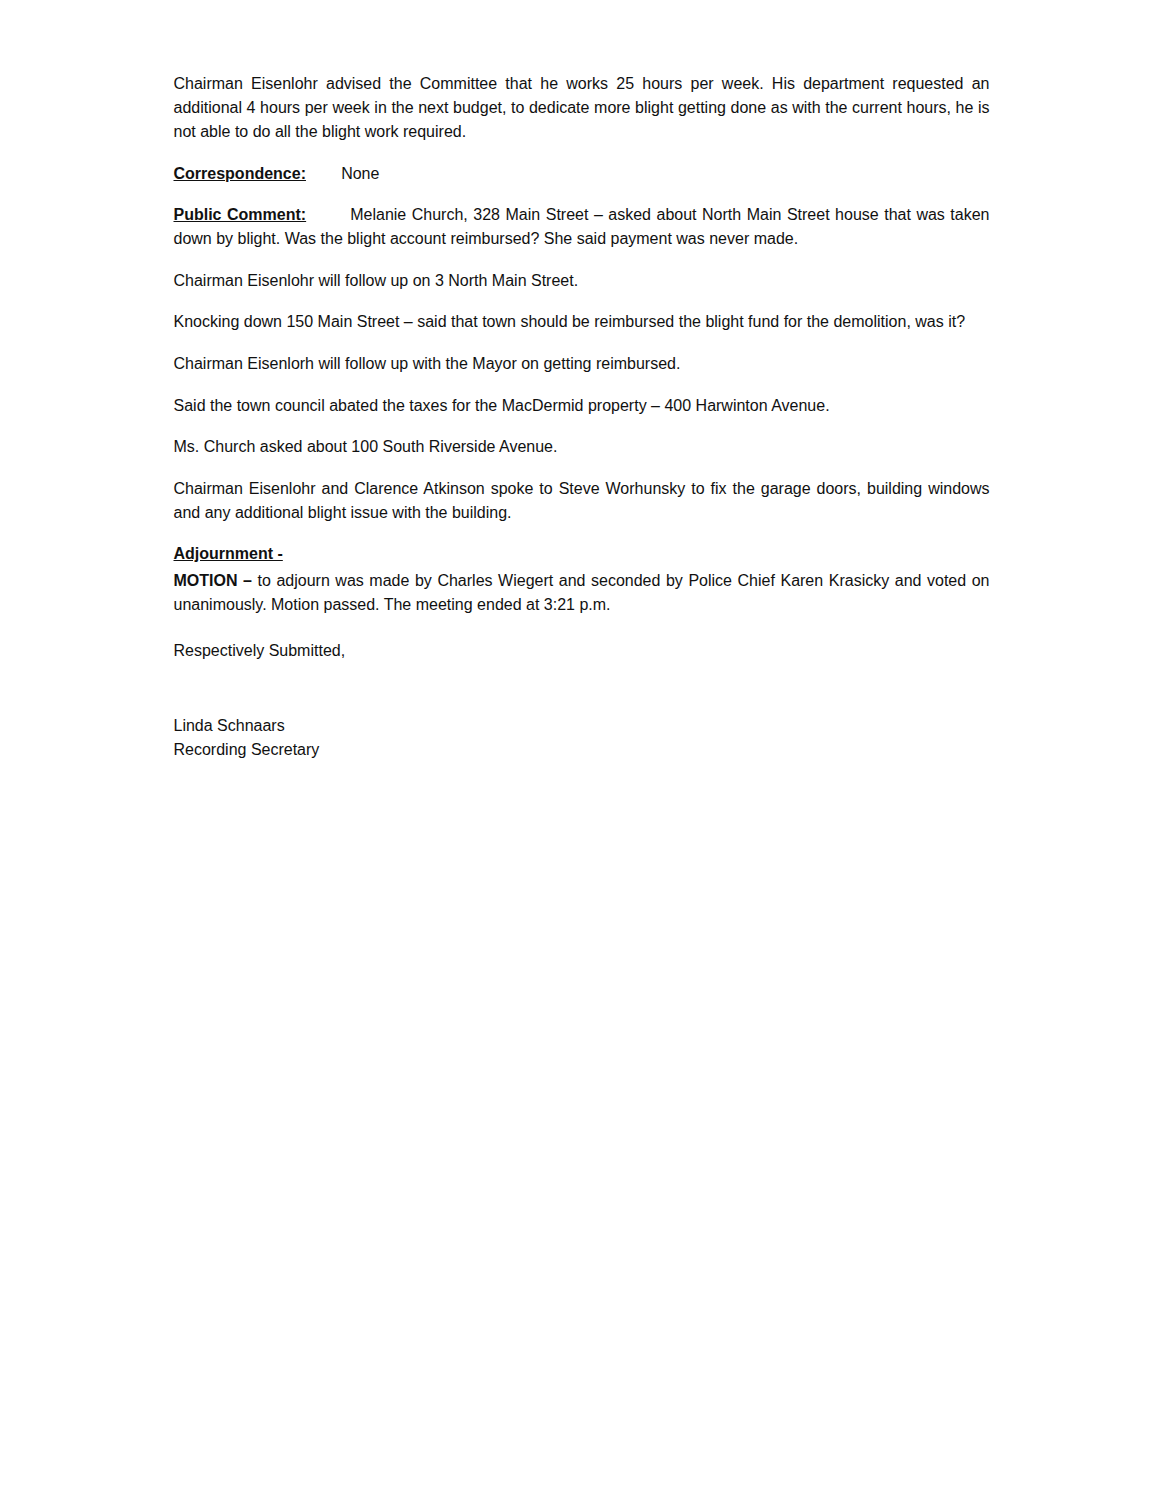Chairman Eisenlohr advised the Committee that he works 25 hours per week. His department requested an additional 4 hours per week in the next budget, to dedicate more blight getting done as with the current hours, he is not able to do all the blight work required.
Correspondence: None
Public Comment: Melanie Church, 328 Main Street – asked about North Main Street house that was taken down by blight. Was the blight account reimbursed? She said payment was never made.
Chairman Eisenlohr will follow up on 3 North Main Street.
Knocking down 150 Main Street – said that town should be reimbursed the blight fund for the demolition, was it?
Chairman Eisenlorh will follow up with the Mayor on getting reimbursed.
Said the town council abated the taxes for the MacDermid property – 400 Harwinton Avenue.
Ms. Church asked about 100 South Riverside Avenue.
Chairman Eisenlohr and Clarence Atkinson spoke to Steve Worhunsky to fix the garage doors, building windows and any additional blight issue with the building.
Adjournment -
MOTION – to adjourn was made by Charles Wiegert and seconded by Police Chief Karen Krasicky and voted on unanimously. Motion passed. The meeting ended at 3:21 p.m.
Respectively Submitted,
Linda Schnaars
Recording Secretary